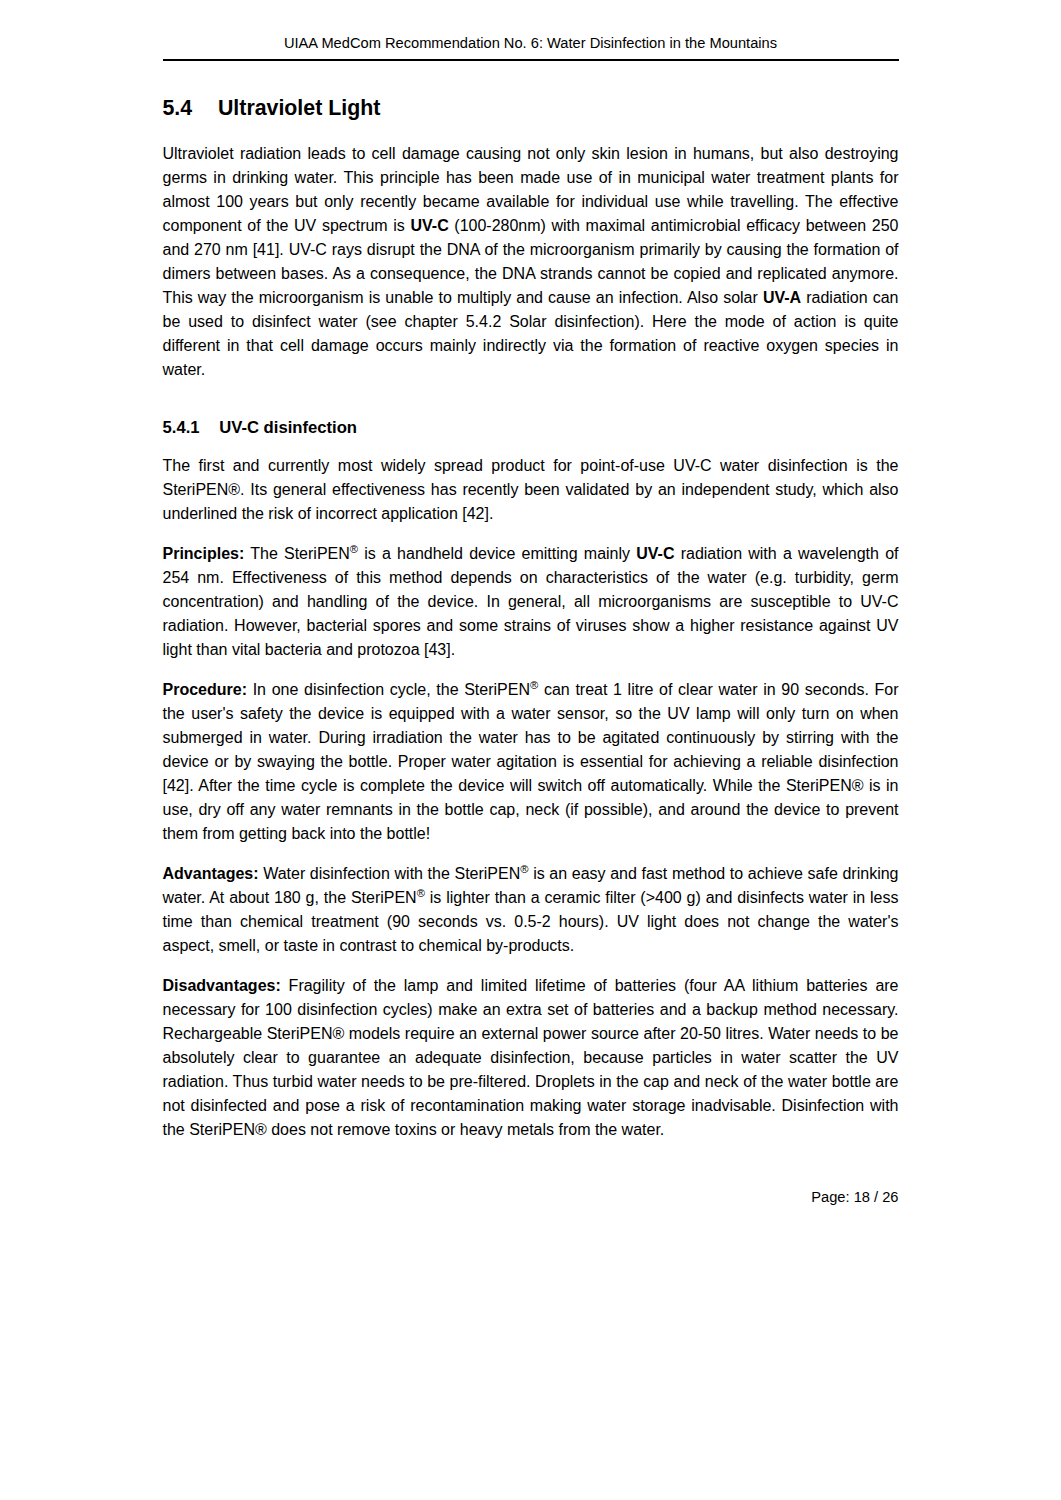UIAA MedCom Recommendation No. 6: Water Disinfection in the Mountains
5.4 Ultraviolet Light
Ultraviolet radiation leads to cell damage causing not only skin lesion in humans, but also destroying germs in drinking water. This principle has been made use of in municipal water treatment plants for almost 100 years but only recently became available for individual use while travelling. The effective component of the UV spectrum is UV-C (100-280nm) with maximal antimicrobial efficacy between 250 and 270 nm [41]. UV-C rays disrupt the DNA of the microorganism primarily by causing the formation of dimers between bases. As a consequence, the DNA strands cannot be copied and replicated anymore. This way the microorganism is unable to multiply and cause an infection. Also solar UV-A radiation can be used to disinfect water (see chapter 5.4.2 Solar disinfection). Here the mode of action is quite different in that cell damage occurs mainly indirectly via the formation of reactive oxygen species in water.
5.4.1 UV-C disinfection
The first and currently most widely spread product for point-of-use UV-C water disinfection is the SteriPEN®. Its general effectiveness has recently been validated by an independent study, which also underlined the risk of incorrect application [42].
Principles: The SteriPEN® is a handheld device emitting mainly UV-C radiation with a wavelength of 254 nm. Effectiveness of this method depends on characteristics of the water (e.g. turbidity, germ concentration) and handling of the device. In general, all microorganisms are susceptible to UV-C radiation. However, bacterial spores and some strains of viruses show a higher resistance against UV light than vital bacteria and protozoa [43].
Procedure: In one disinfection cycle, the SteriPEN® can treat 1 litre of clear water in 90 seconds. For the user's safety the device is equipped with a water sensor, so the UV lamp will only turn on when submerged in water. During irradiation the water has to be agitated continuously by stirring with the device or by swaying the bottle. Proper water agitation is essential for achieving a reliable disinfection [42]. After the time cycle is complete the device will switch off automatically. While the SteriPEN® is in use, dry off any water remnants in the bottle cap, neck (if possible), and around the device to prevent them from getting back into the bottle!
Advantages: Water disinfection with the SteriPEN® is an easy and fast method to achieve safe drinking water. At about 180 g, the SteriPEN® is lighter than a ceramic filter (>400 g) and disinfects water in less time than chemical treatment (90 seconds vs. 0.5-2 hours). UV light does not change the water's aspect, smell, or taste in contrast to chemical by-products.
Disadvantages: Fragility of the lamp and limited lifetime of batteries (four AA lithium batteries are necessary for 100 disinfection cycles) make an extra set of batteries and a backup method necessary. Rechargeable SteriPEN® models require an external power source after 20-50 litres. Water needs to be absolutely clear to guarantee an adequate disinfection, because particles in water scatter the UV radiation. Thus turbid water needs to be pre-filtered. Droplets in the cap and neck of the water bottle are not disinfected and pose a risk of recontamination making water storage inadvisable. Disinfection with the SteriPEN® does not remove toxins or heavy metals from the water.
Page: 18 / 26